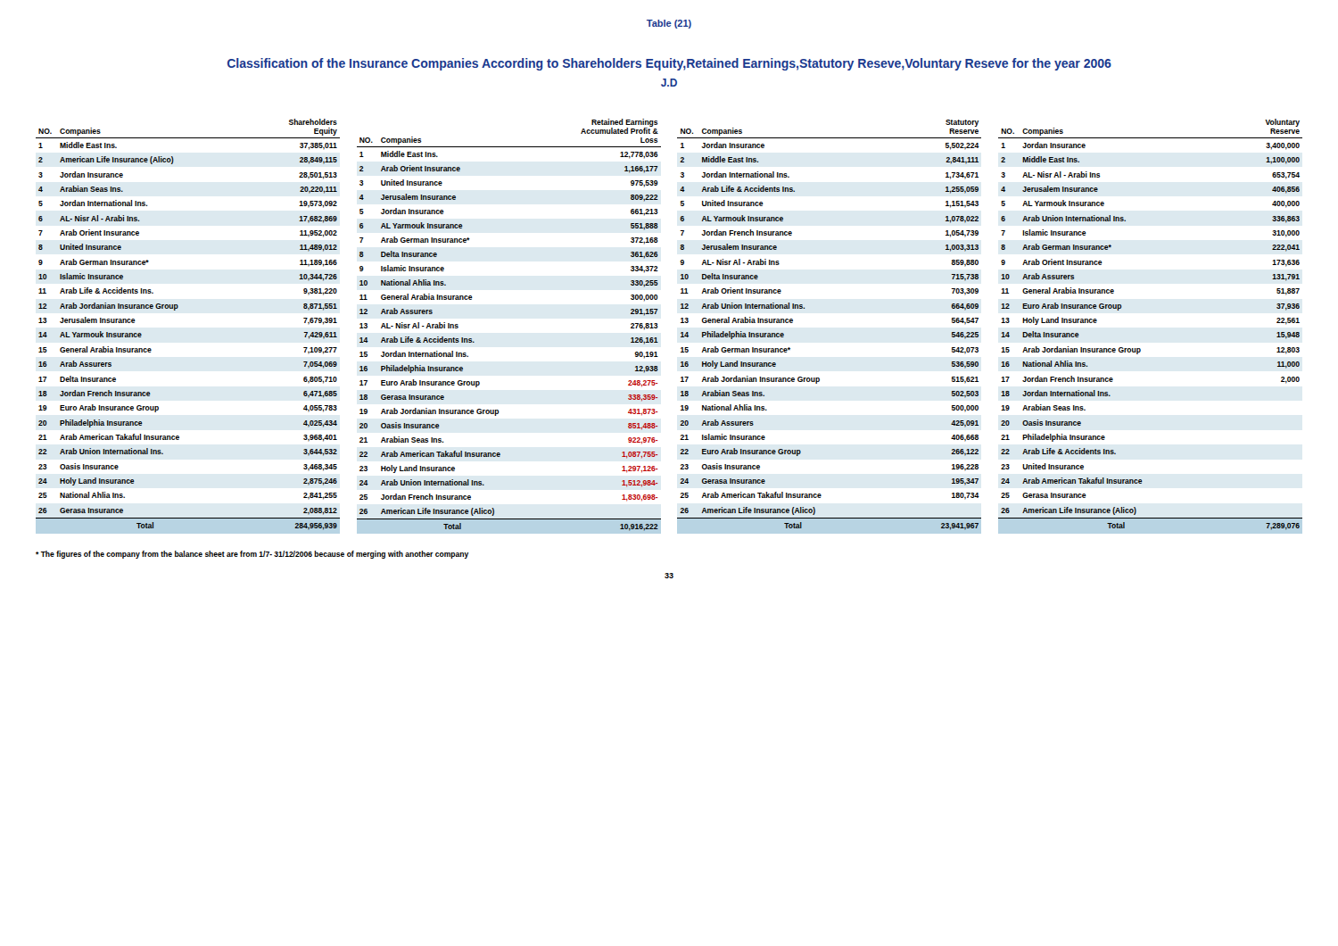Table (21)
Classification of the Insurance Companies According to Shareholders Equity,Retained Earnings,Statutory Reseve,Voluntary Reseve for the year 2006
J.D
| NO. | Companies | Shareholders Equity |
| --- | --- | --- |
| 1 | Middle East Ins. | 37,385,011 |
| 2 | American Life Insurance (Alico) | 28,849,115 |
| 3 | Jordan Insurance | 28,501,513 |
| 4 | Arabian Seas Ins. | 20,220,111 |
| 5 | Jordan International Ins. | 19,573,092 |
| 6 | AL- Nisr Al - Arabi Ins. | 17,682,869 |
| 7 | Arab Orient Insurance | 11,952,002 |
| 8 | United Insurance | 11,489,012 |
| 9 | Arab German Insurance* | 11,189,166 |
| 10 | Islamic Insurance | 10,344,726 |
| 11 | Arab Life & Accidents Ins. | 9,381,220 |
| 12 | Arab Jordanian Insurance Group | 8,871,551 |
| 13 | Jerusalem Insurance | 7,679,391 |
| 14 | AL Yarmouk Insurance | 7,429,611 |
| 15 | General Arabia Insurance | 7,109,277 |
| 16 | Arab Assurers | 7,054,069 |
| 17 | Delta Insurance | 6,805,710 |
| 18 | Jordan French Insurance | 6,471,685 |
| 19 | Euro Arab Insurance Group | 4,055,783 |
| 20 | Philadelphia Insurance | 4,025,434 |
| 21 | Arab American Takaful Insurance | 3,968,401 |
| 22 | Arab Union International Ins. | 3,644,532 |
| 23 | Oasis Insurance | 3,468,345 |
| 24 | Holy Land Insurance | 2,875,246 |
| 25 | National Ahlia Ins. | 2,841,255 |
| 26 | Gerasa Insurance | 2,088,812 |
| Total | 284,956,939 |
| NO. | Companies | Retained Earnings Accumulated Profit & Loss |
| --- | --- | --- |
| 1 | Middle East Ins. | 12,778,036 |
| 2 | Arab Orient Insurance | 1,166,177 |
| 3 | United Insurance | 975,539 |
| 4 | Jerusalem Insurance | 809,222 |
| 5 | Jordan Insurance | 661,213 |
| 6 | AL Yarmouk Insurance | 551,888 |
| 7 | Arab German Insurance* | 372,168 |
| 8 | Delta Insurance | 361,626 |
| 9 | Islamic Insurance | 334,372 |
| 10 | National Ahlia Ins. | 330,255 |
| 11 | General Arabia Insurance | 300,000 |
| 12 | Arab Assurers | 291,157 |
| 13 | AL- Nisr Al - Arabi Ins | 276,813 |
| 14 | Arab Life & Accidents Ins. | 126,161 |
| 15 | Jordan International Ins. | 90,191 |
| 16 | Philadelphia Insurance | 12,938 |
| 17 | Euro Arab Insurance Group | 248,275- |
| 18 | Gerasa Insurance | 338,359- |
| 19 | Arab Jordanian Insurance Group | 431,873- |
| 20 | Oasis Insurance | 851,488- |
| 21 | Arabian Seas Ins. | 922,976- |
| 22 | Arab American Takaful Insurance | 1,087,755- |
| 23 | Holy Land Insurance | 1,297,126- |
| 24 | Arab Union International Ins. | 1,512,984- |
| 25 | Jordan French Insurance | 1,830,698- |
| 26 | American Life Insurance (Alico) | |
| Total | 10,916,222 |
| NO. | Companies | Statutory Reserve |
| --- | --- | --- |
| 1 | Jordan Insurance | 5,502,224 |
| 2 | Middle East Ins. | 2,841,111 |
| 3 | Jordan International Ins. | 1,734,671 |
| 4 | Arab Life & Accidents Ins. | 1,255,059 |
| 5 | United Insurance | 1,151,543 |
| 6 | AL Yarmouk Insurance | 1,078,022 |
| 7 | Jordan French Insurance | 1,054,739 |
| 8 | Jerusalem Insurance | 1,003,313 |
| 9 | AL- Nisr Al - Arabi Ins | 859,880 |
| 10 | Delta Insurance | 715,738 |
| 11 | Arab Orient Insurance | 703,309 |
| 12 | Arab Union International Ins. | 664,609 |
| 13 | General Arabia Insurance | 564,547 |
| 14 | Philadelphia Insurance | 546,225 |
| 15 | Arab German Insurance* | 542,073 |
| 16 | Holy Land Insurance | 536,590 |
| 17 | Arab Jordanian Insurance Group | 515,621 |
| 18 | Arabian Seas Ins. | 502,503 |
| 19 | National Ahlia Ins. | 500,000 |
| 20 | Arab Assurers | 425,091 |
| 21 | Islamic Insurance | 406,668 |
| 22 | Euro Arab Insurance Group | 266,122 |
| 23 | Oasis Insurance | 196,228 |
| 24 | Gerasa Insurance | 195,347 |
| 25 | Arab American Takaful Insurance | 180,734 |
| 26 | American Life Insurance (Alico) | |
| Total | 23,941,967 |
| NO. | Companies | Voluntary Reserve |
| --- | --- | --- |
| 1 | Jordan Insurance | 3,400,000 |
| 2 | Middle East Ins. | 1,100,000 |
| 3 | AL- Nisr Al - Arabi Ins | 653,754 |
| 4 | Jerusalem Insurance | 406,856 |
| 5 | AL Yarmouk Insurance | 400,000 |
| 6 | Arab Union International Ins. | 336,863 |
| 7 | Islamic Insurance | 310,000 |
| 8 | Arab German Insurance* | 222,041 |
| 9 | Arab Orient Insurance | 173,636 |
| 10 | Arab Assurers | 131,791 |
| 11 | General Arabia Insurance | 51,887 |
| 12 | Euro Arab Insurance Group | 37,936 |
| 13 | Holy Land Insurance | 22,561 |
| 14 | Delta Insurance | 15,948 |
| 15 | Arab Jordanian Insurance Group | 12,803 |
| 16 | National Ahlia Ins. | 11,000 |
| 17 | Jordan French Insurance | 2,000 |
| 18 | Jordan International Ins. | |
| 19 | Arabian Seas Ins. | |
| 20 | Oasis Insurance | |
| 21 | Philadelphia Insurance | |
| 22 | Arab Life & Accidents Ins. | |
| 23 | United Insurance | |
| 24 | Arab American Takaful Insurance | |
| 25 | Gerasa Insurance | |
| 26 | American Life Insurance (Alico) | |
| Total | 7,289,076 |
* The figures of the company from the balance sheet are from 1/7- 31/12/2006 because of merging with another company
33